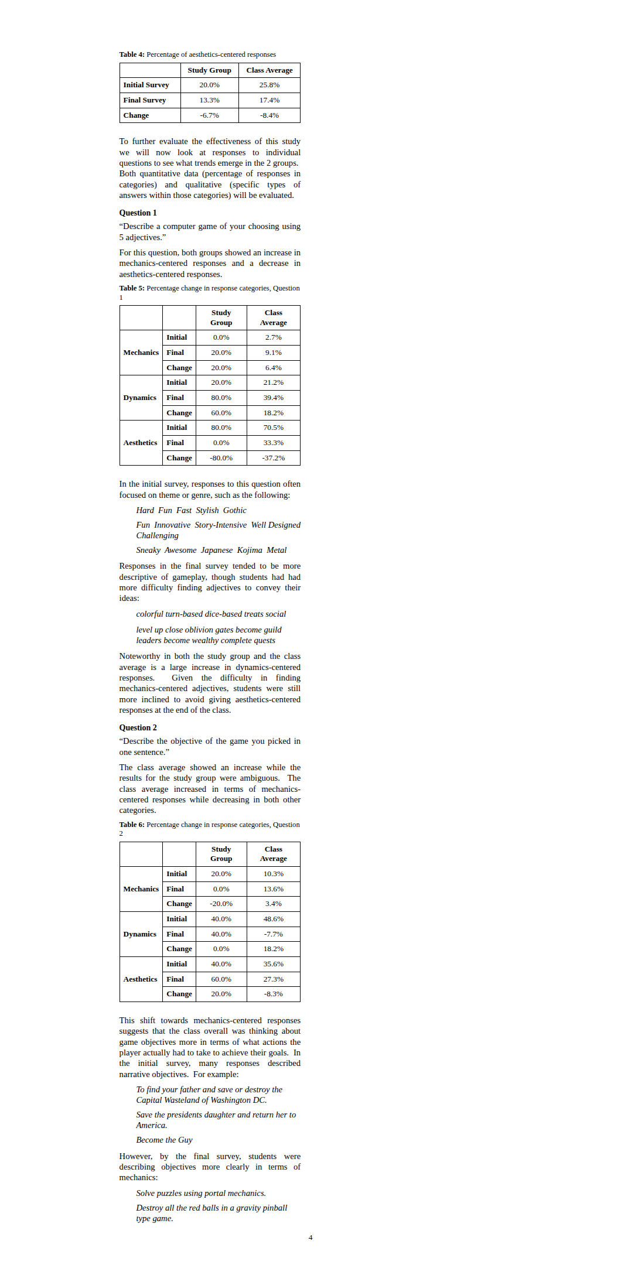Table 4: Percentage of aesthetics-centered responses
| | Study Group | Class Average |
| Initial Survey | 20.0% | 25.8% |
| Final Survey | 13.3% | 17.4% |
| Change | -6.7% | -8.4% |
To further evaluate the effectiveness of this study we will now look at responses to individual questions to see what trends emerge in the 2 groups. Both quantitative data (percentage of responses in categories) and qualitative (specific types of answers within those categories) will be evaluated.
Question 1
“Describe a computer game of your choosing using 5 adjectives.”
For this question, both groups showed an increase in mechanics-centered responses and a decrease in aesthetics-centered responses.
Table 5: Percentage change in response categories, Question 1
| | | Study Group | Class Average |
| Mechanics | Initial | 0.0% | 2.7% |
| Final | 20.0% | 9.1% |
| Change | 20.0% | 6.4% |
| Dynamics | Initial | 20.0% | 21.2% |
| Final | 80.0% | 39.4% |
| Change | 60.0% | 18.2% |
| Aesthetics | Initial | 80.0% | 70.5% |
| Final | 0.0% | 33.3% |
| Change | -80.0% | -37.2% |
In the initial survey, responses to this question often focused on theme or genre, such as the following:
Hard Fun Fast Stylish Gothic
Fun Innovative Story-Intensive Well Designed Challenging
Sneaky Awesome Japanese Kojima Metal
Responses in the final survey tended to be more descriptive of gameplay, though students had had more difficulty finding adjectives to convey their ideas:
colorful turn-based dice-based treats social
level up close oblivion gates become guild leaders become wealthy complete quests
Noteworthy in both the study group and the class average is a large increase in dynamics-centered responses. Given the difficulty in finding mechanics-centered adjectives, students were still more inclined to avoid giving aesthetics-centered responses at the end of the class.
Question 2
“Describe the objective of the game you picked in one sentence.”
The class average showed an increase while the results for the study group were ambiguous. The class average increased in terms of mechanics-centered responses while decreasing in both other categories.
Table 6: Percentage change in response categories, Question 2
| | | Study Group | Class Average |
| Mechanics | Initial | 20.0% | 10.3% |
| Final | 0.0% | 13.6% |
| Change | -20.0% | 3.4% |
| Dynamics | Initial | 40.0% | 48.6% |
| Final | 40.0% | -7.7% |
| Change | 0.0% | 18.2% |
| Aesthetics | Initial | 40.0% | 35.6% |
| Final | 60.0% | 27.3% |
| Change | 20.0% | -8.3% |
This shift towards mechanics-centered responses suggests that the class overall was thinking about game objectives more in terms of what actions the player actually had to take to achieve their goals. In the initial survey, many responses described narrative objectives. For example:
To find your father and save or destroy the Capital Wasteland of Washington DC.
Save the presidents daughter and return her to America.
Become the Guy
However, by the final survey, students were describing objectives more clearly in terms of mechanics:
Solve puzzles using portal mechanics.
Destroy all the red balls in a gravity pinball type game.
4